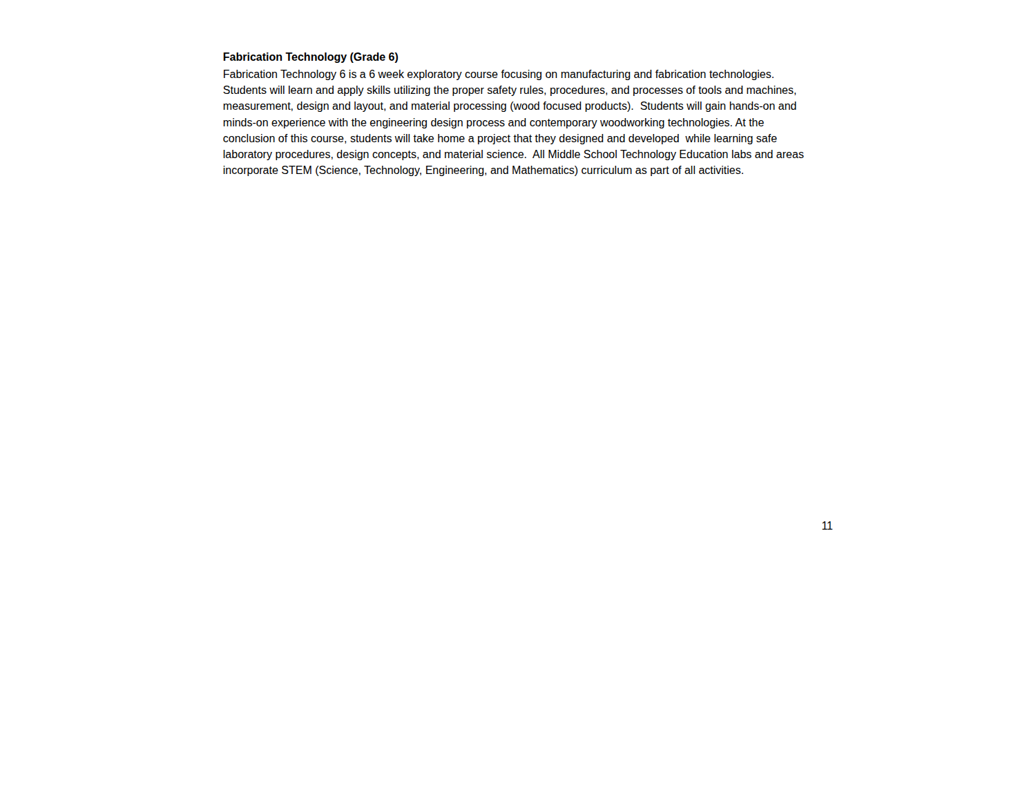Fabrication Technology (Grade 6)
Fabrication Technology 6 is a 6 week exploratory course focusing on manufacturing and fabrication technologies. Students will learn and apply skills utilizing the proper safety rules, procedures, and processes of tools and machines, measurement, design and layout, and material processing (wood focused products). Students will gain hands-on and minds-on experience with the engineering design process and contemporary woodworking technologies. At the conclusion of this course, students will take home a project that they designed and developed while learning safe laboratory procedures, design concepts, and material science. All Middle School Technology Education labs and areas incorporate STEM (Science, Technology, Engineering, and Mathematics) curriculum as part of all activities.
11